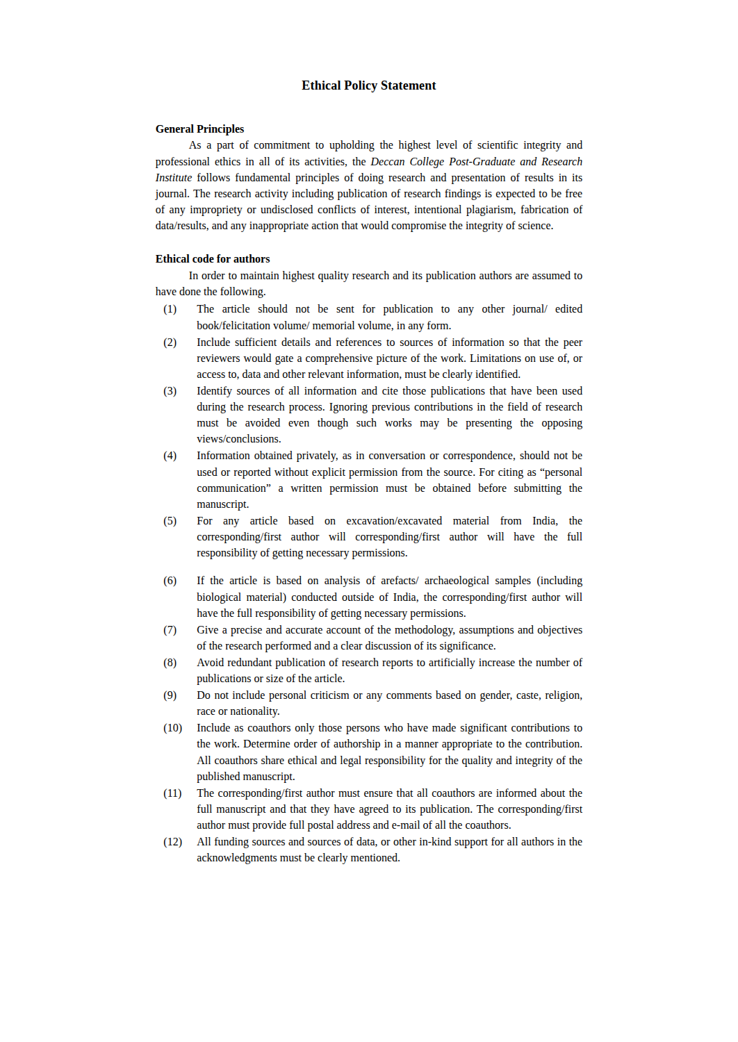Ethical Policy Statement
General Principles
As a part of commitment to upholding the highest level of scientific integrity and professional ethics in all of its activities, the Deccan College Post-Graduate and Research Institute follows fundamental principles of doing research and presentation of results in its journal. The research activity including publication of research findings is expected to be free of any impropriety or undisclosed conflicts of interest, intentional plagiarism, fabrication of data/results, and any inappropriate action that would compromise the integrity of science.
Ethical code for authors
In order to maintain highest quality research and its publication authors are assumed to have done the following.
The article should not be sent for publication to any other journal/ edited book/felicitation volume/ memorial volume, in any form.
Include sufficient details and references to sources of information so that the peer reviewers would gate a comprehensive picture of the work. Limitations on use of, or access to, data and other relevant information, must be clearly identified.
Identify sources of all information and cite those publications that have been used during the research process. Ignoring previous contributions in the field of research must be avoided even though such works may be presenting the opposing views/conclusions.
Information obtained privately, as in conversation or correspondence, should not be used or reported without explicit permission from the source. For citing as “personal communication” a written permission must be obtained before submitting the manuscript.
For any article based on excavation/excavated material from India, the corresponding/first author will corresponding/first author will have the full responsibility of getting necessary permissions.
If the article is based on analysis of arefacts/ archaeological samples (including biological material) conducted outside of India, the corresponding/first author will have the full responsibility of getting necessary permissions.
Give a precise and accurate account of the methodology, assumptions and objectives of the research performed and a clear discussion of its significance.
Avoid redundant publication of research reports to artificially increase the number of publications or size of the article.
Do not include personal criticism or any comments based on gender, caste, religion, race or nationality.
Include as coauthors only those persons who have made significant contributions to the work. Determine order of authorship in a manner appropriate to the contribution. All coauthors share ethical and legal responsibility for the quality and integrity of the published manuscript.
The corresponding/first author must ensure that all coauthors are informed about the full manuscript and that they have agreed to its publication. The corresponding/first author must provide full postal address and e-mail of all the coauthors.
All funding sources and sources of data, or other in-kind support for all authors in the acknowledgments must be clearly mentioned.